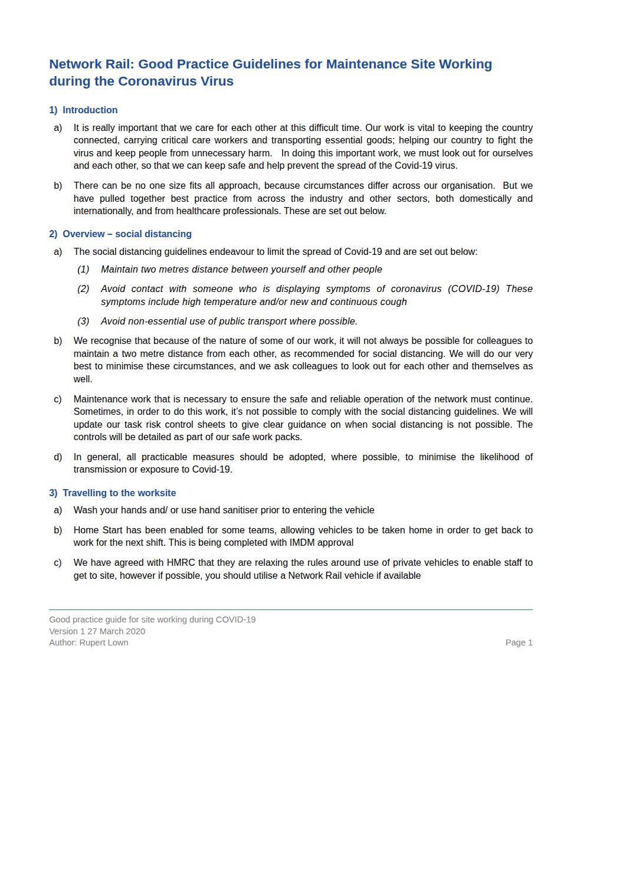Network Rail: Good Practice Guidelines for Maintenance Site Working during the Coronavirus Virus
1) Introduction
It is really important that we care for each other at this difficult time. Our work is vital to keeping the country connected, carrying critical care workers and transporting essential goods; helping our country to fight the virus and keep people from unnecessary harm. In doing this important work, we must look out for ourselves and each other, so that we can keep safe and help prevent the spread of the Covid-19 virus.
There can be no one size fits all approach, because circumstances differ across our organisation. But we have pulled together best practice from across the industry and other sectors, both domestically and internationally, and from healthcare professionals. These are set out below.
2) Overview – social distancing
The social distancing guidelines endeavour to limit the spread of Covid-19 and are set out below:
Maintain two metres distance between yourself and other people
Avoid contact with someone who is displaying symptoms of coronavirus (COVID-19) These symptoms include high temperature and/or new and continuous cough
Avoid non-essential use of public transport where possible.
We recognise that because of the nature of some of our work, it will not always be possible for colleagues to maintain a two metre distance from each other, as recommended for social distancing. We will do our very best to minimise these circumstances, and we ask colleagues to look out for each other and themselves as well.
Maintenance work that is necessary to ensure the safe and reliable operation of the network must continue. Sometimes, in order to do this work, it’s not possible to comply with the social distancing guidelines. We will update our task risk control sheets to give clear guidance on when social distancing is not possible. The controls will be detailed as part of our safe work packs.
In general, all practicable measures should be adopted, where possible, to minimise the likelihood of transmission or exposure to Covid-19.
3) Travelling to the worksite
Wash your hands and/ or use hand sanitiser prior to entering the vehicle
Home Start has been enabled for some teams, allowing vehicles to be taken home in order to get back to work for the next shift. This is being completed with IMDM approval
We have agreed with HMRC that they are relaxing the rules around use of private vehicles to enable staff to get to site, however if possible, you should utilise a Network Rail vehicle if available
Good practice guide for site working during COVID-19 Version 1 27 March 2020 Author: Rupert Lown Page 1